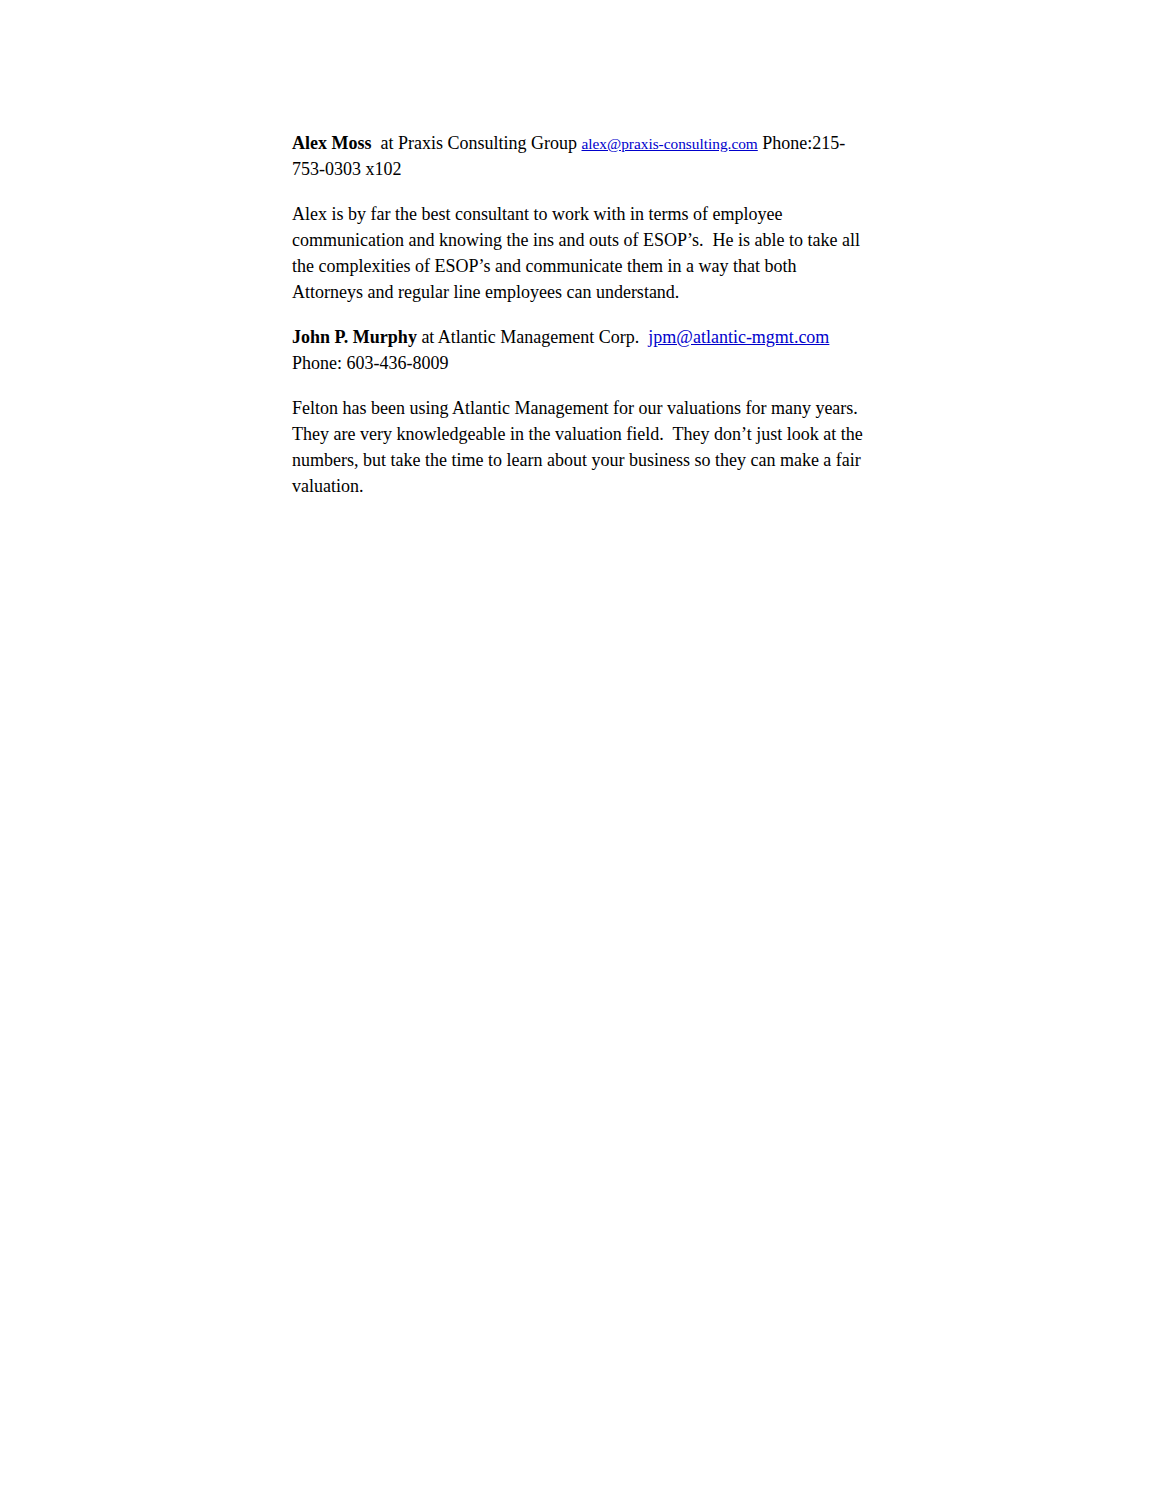Alex Moss at Praxis Consulting Group alex@praxis-consulting.com Phone:215-753-0303 x102
Alex is by far the best consultant to work with in terms of employee communication and knowing the ins and outs of ESOP’s. He is able to take all the complexities of ESOP’s and communicate them in a way that both Attorneys and regular line employees can understand.
John P. Murphy at Atlantic Management Corp. jpm@atlantic-mgmt.com Phone: 603-436-8009
Felton has been using Atlantic Management for our valuations for many years. They are very knowledgeable in the valuation field. They don’t just look at the numbers, but take the time to learn about your business so they can make a fair valuation.